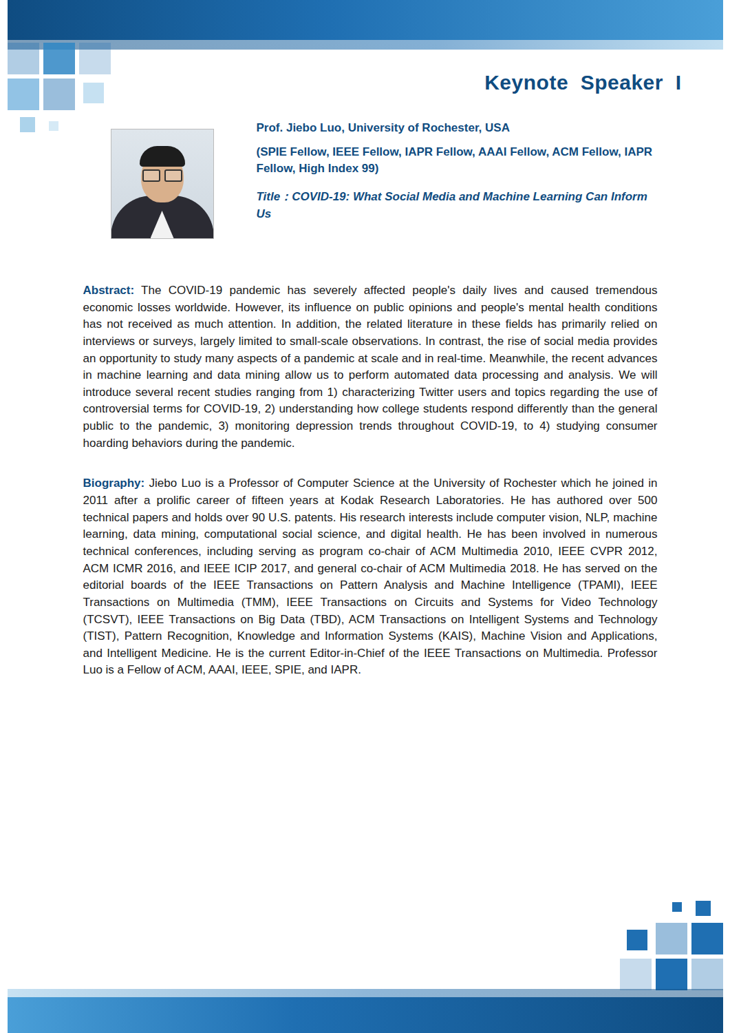Keynote Speaker I
Prof. Jiebo Luo, University of Rochester, USA
(SPIE Fellow, IEEE Fellow, IAPR Fellow, AAAI Fellow, ACM Fellow, IAPR Fellow, High Index 99)
Title：COVID-19: What Social Media and Machine Learning Can Inform Us
Abstract: The COVID-19 pandemic has severely affected people's daily lives and caused tremendous economic losses worldwide. However, its influence on public opinions and people's mental health conditions has not received as much attention. In addition, the related literature in these fields has primarily relied on interviews or surveys, largely limited to small-scale observations. In contrast, the rise of social media provides an opportunity to study many aspects of a pandemic at scale and in real-time. Meanwhile, the recent advances in machine learning and data mining allow us to perform automated data processing and analysis. We will introduce several recent studies ranging from 1) characterizing Twitter users and topics regarding the use of controversial terms for COVID-19, 2) understanding how college students respond differently than the general public to the pandemic, 3) monitoring depression trends throughout COVID-19, to 4) studying consumer hoarding behaviors during the pandemic.
Biography: Jiebo Luo is a Professor of Computer Science at the University of Rochester which he joined in 2011 after a prolific career of fifteen years at Kodak Research Laboratories. He has authored over 500 technical papers and holds over 90 U.S. patents. His research interests include computer vision, NLP, machine learning, data mining, computational social science, and digital health. He has been involved in numerous technical conferences, including serving as program co-chair of ACM Multimedia 2010, IEEE CVPR 2012, ACM ICMR 2016, and IEEE ICIP 2017, and general co-chair of ACM Multimedia 2018. He has served on the editorial boards of the IEEE Transactions on Pattern Analysis and Machine Intelligence (TPAMI), IEEE Transactions on Multimedia (TMM), IEEE Transactions on Circuits and Systems for Video Technology (TCSVT), IEEE Transactions on Big Data (TBD), ACM Transactions on Intelligent Systems and Technology (TIST), Pattern Recognition, Knowledge and Information Systems (KAIS), Machine Vision and Applications, and Intelligent Medicine. He is the current Editor-in-Chief of the IEEE Transactions on Multimedia. Professor Luo is a Fellow of ACM, AAAI, IEEE, SPIE, and IAPR.